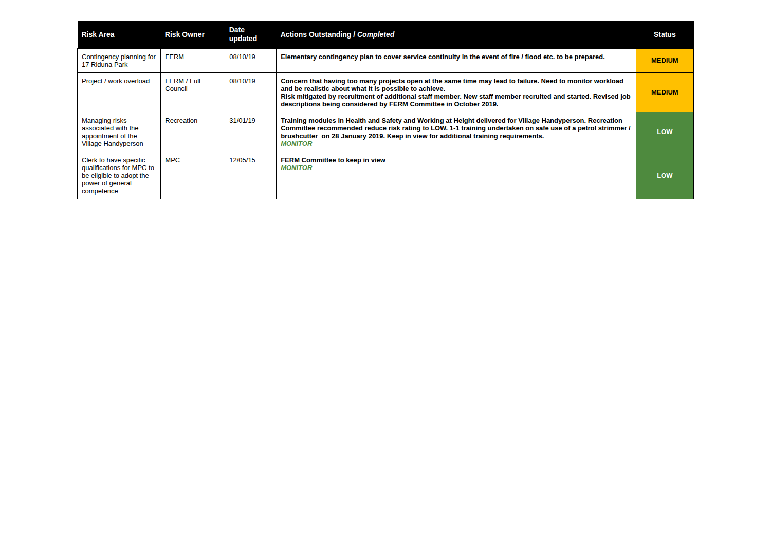| Risk Area | Risk Owner | Date updated | Actions Outstanding / Completed | Status |
| --- | --- | --- | --- | --- |
| Contingency planning for 17 Riduna Park | FERM | 08/10/19 | Elementary contingency plan to cover service continuity in the event of fire / flood etc. to be prepared. | MEDIUM |
| Project / work overload | FERM / Full Council | 08/10/19 | Concern that having too many projects open at the same time may lead to failure. Need to monitor workload and be realistic about what it is possible to achieve. Risk mitigated by recruitment of additional staff member. New staff member recruited and started. Revised job descriptions being considered by FERM Committee in October 2019. | MEDIUM |
| Managing risks associated with the appointment of the Village Handyperson | Recreation | 31/01/19 | Training modules in Health and Safety and Working at Height delivered for Village Handyperson. Recreation Committee recommended reduce risk rating to LOW. 1-1 training undertaken on safe use of a petrol strimmer / brushcutter on 28 January 2019. Keep in view for additional training requirements. MONITOR | LOW |
| Clerk to have specific qualifications for MPC to be eligible to adopt the power of general competence | MPC | 12/05/15 | FERM Committee to keep in view MONITOR | LOW |